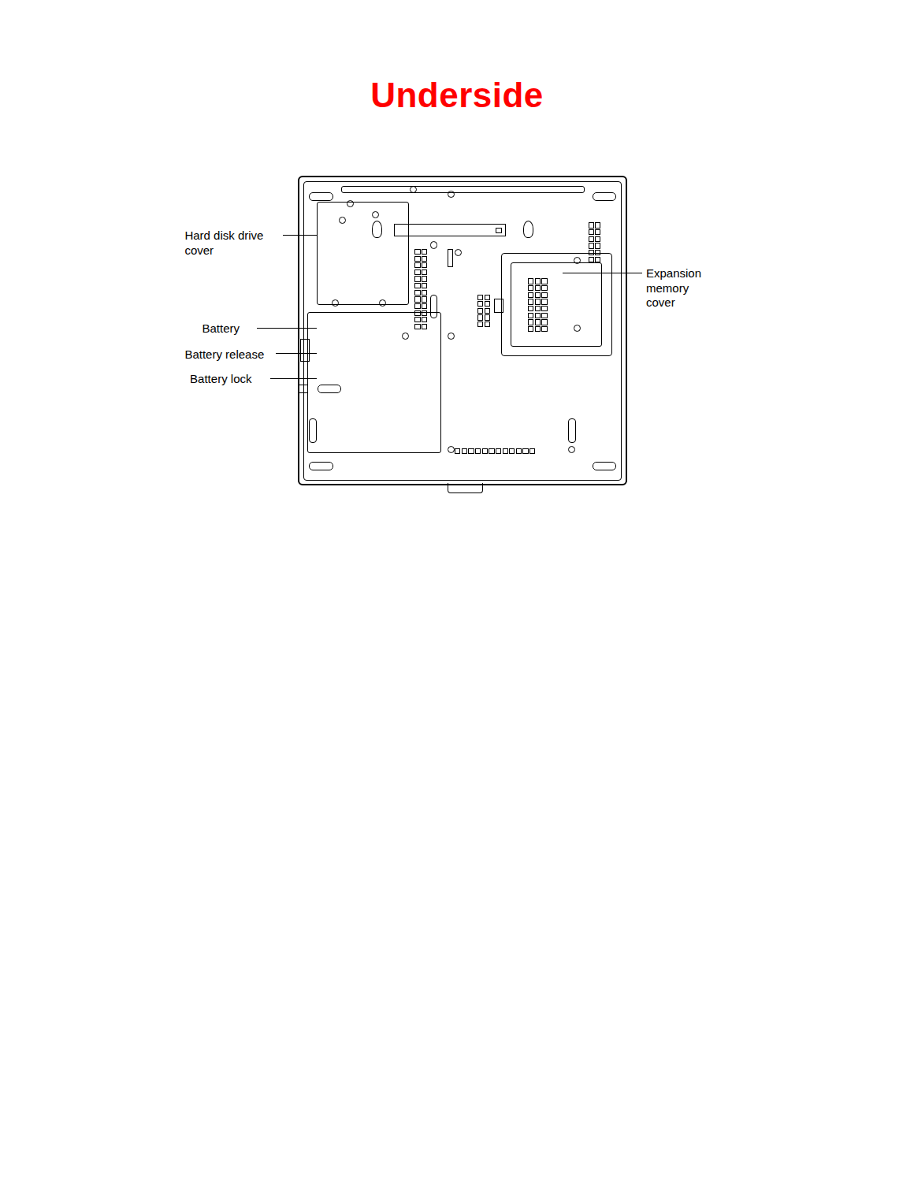Underside
Hard disk drive
cover
Battery
Battery release
Battery lock
Expansion
memory
cover